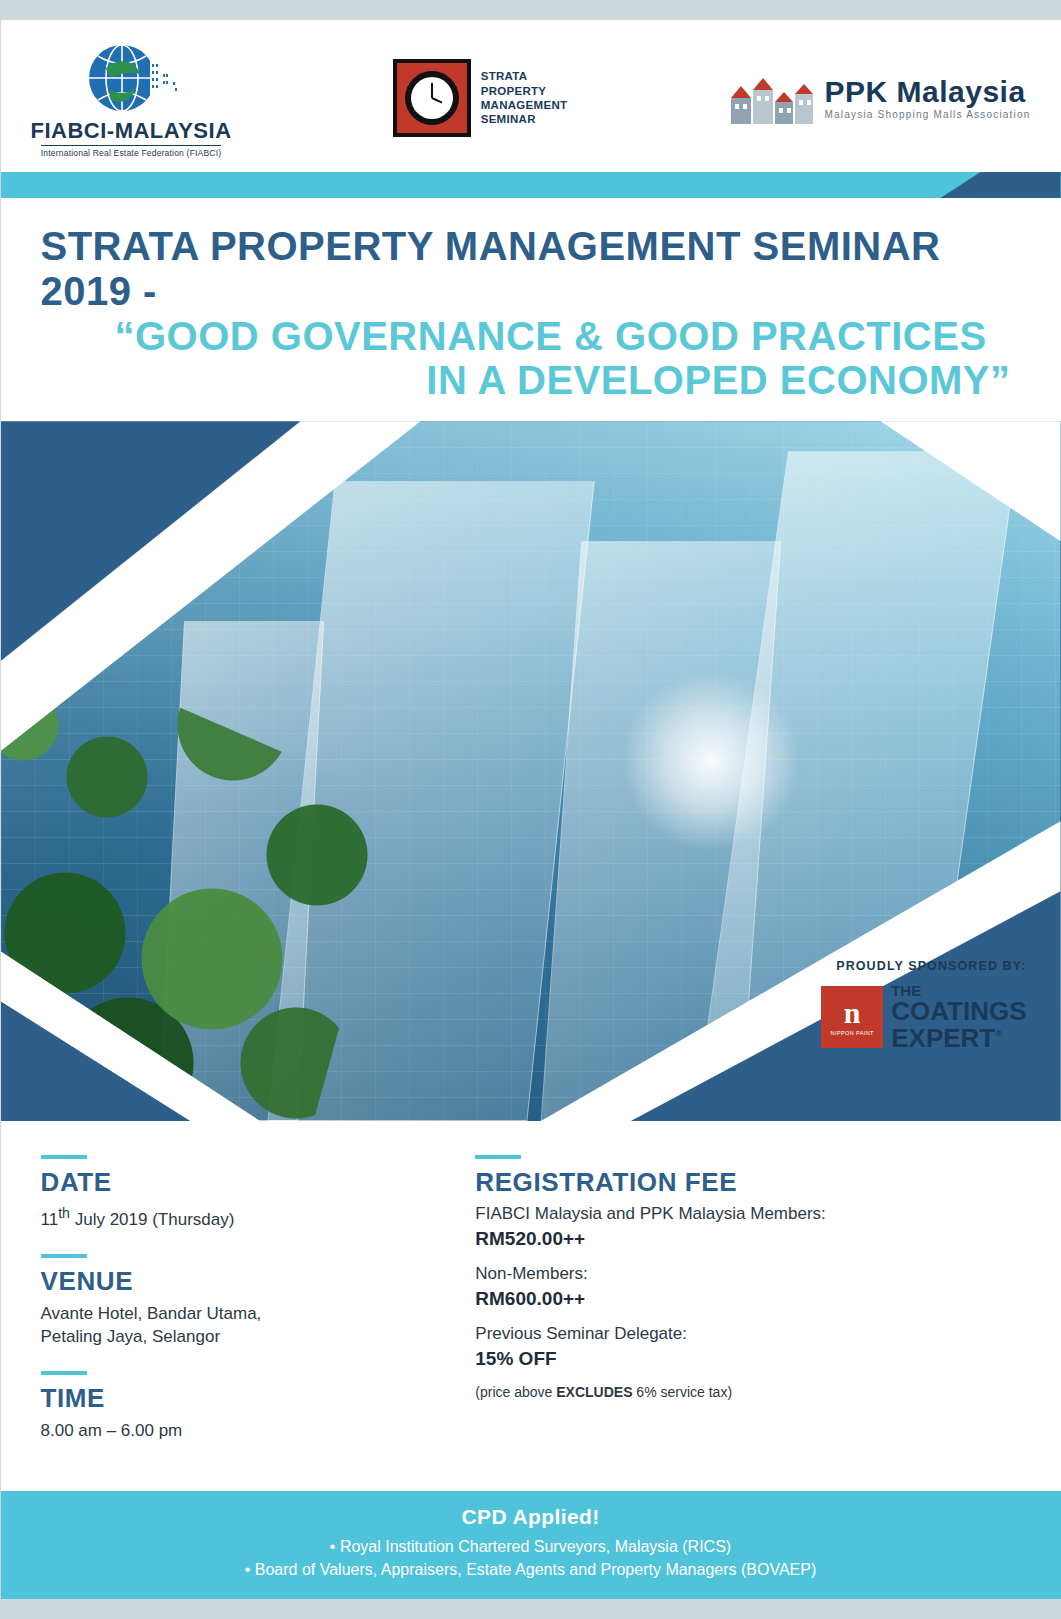FIABCI-MALAYSIA
International Real Estate Federation (FIABCI)
STRATA
PROPERTY
MANAGEMENT
SEMINAR
PPK Malaysia
Malaysia Shopping Malls Association
STRATA PROPERTY MANAGEMENT SEMINAR 2019 - “GOOD GOVERNANCE & GOOD PRACTICES IN A DEVELOPED ECONOMY”
PROUDLY SPONSORED BY:
n
NIPPON PAINT
THE
COATINGS
EXPERT®
DATE
11th July 2019 (Thursday)
VENUE
Avante Hotel, Bandar Utama,
Petaling Jaya, Selangor
TIME
8.00 am – 6.00 pm
REGISTRATION FEE
FIABCI Malaysia and PPK Malaysia Members:
RM520.00++
Non-Members:
RM600.00++
Previous Seminar Delegate:
15% OFF
(price above EXCLUDES 6% service tax)
CPD Applied!
• Royal Institution Chartered Surveyors, Malaysia (RICS)
• Board of Valuers, Appraisers, Estate Agents and Property Managers (BOVAEP)